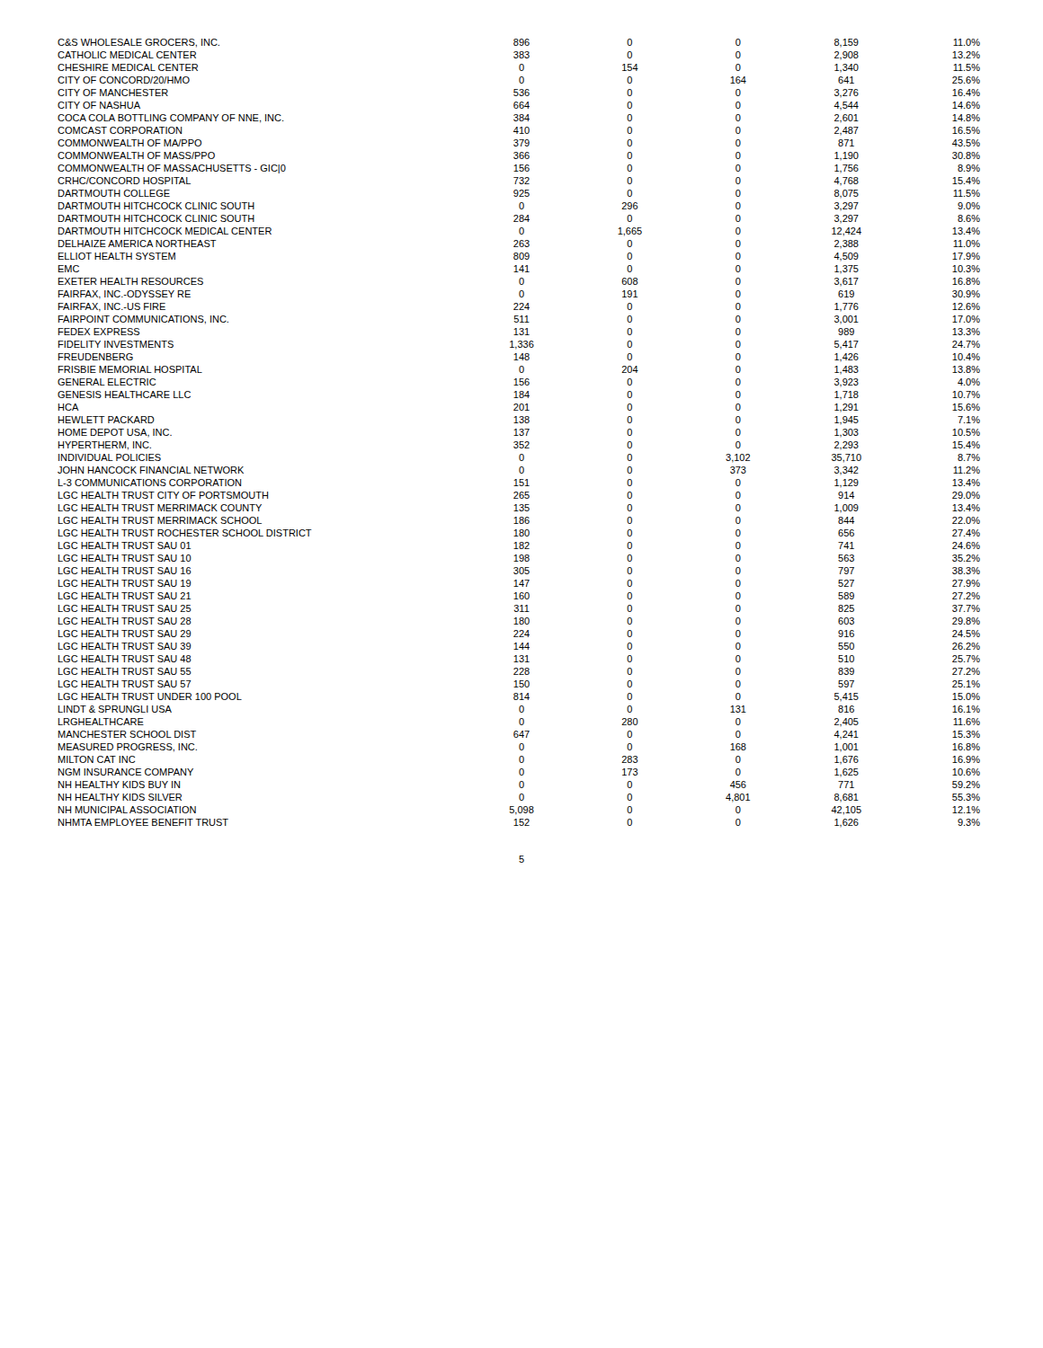| C&S WHOLESALE GROCERS, INC. | 896 | 0 | 0 | 8,159 | 11.0% |
| CATHOLIC MEDICAL CENTER | 383 | 0 | 0 | 2,908 | 13.2% |
| CHESHIRE MEDICAL CENTER | 0 | 154 | 0 | 1,340 | 11.5% |
| CITY OF CONCORD/20/HMO | 0 | 0 | 164 | 641 | 25.6% |
| CITY OF MANCHESTER | 536 | 0 | 0 | 3,276 | 16.4% |
| CITY OF NASHUA | 664 | 0 | 0 | 4,544 | 14.6% |
| COCA COLA BOTTLING COMPANY OF NNE, INC. | 384 | 0 | 0 | 2,601 | 14.8% |
| COMCAST CORPORATION | 410 | 0 | 0 | 2,487 | 16.5% |
| COMMONWEALTH OF MA/PPO | 379 | 0 | 0 | 871 | 43.5% |
| COMMONWEALTH OF MASS/PPO | 366 | 0 | 0 | 1,190 | 30.8% |
| COMMONWEALTH OF MASSACHUSETTS - GIC/0 | 156 | 0 | 0 | 1,756 | 8.9% |
| CRHC/CONCORD HOSPITAL | 732 | 0 | 0 | 4,768 | 15.4% |
| DARTMOUTH COLLEGE | 925 | 0 | 0 | 8,075 | 11.5% |
| DARTMOUTH HITCHCOCK CLINIC SOUTH | 0 | 296 | 0 | 3,297 | 9.0% |
| DARTMOUTH HITCHCOCK CLINIC SOUTH | 284 | 0 | 0 | 3,297 | 8.6% |
| DARTMOUTH HITCHCOCK MEDICAL CENTER | 0 | 1,665 | 0 | 12,424 | 13.4% |
| DELHAIZE AMERICA NORTHEAST | 263 | 0 | 0 | 2,388 | 11.0% |
| ELLIOT HEALTH SYSTEM | 809 | 0 | 0 | 4,509 | 17.9% |
| EMC | 141 | 0 | 0 | 1,375 | 10.3% |
| EXETER HEALTH RESOURCES | 0 | 608 | 0 | 3,617 | 16.8% |
| FAIRFAX, INC.-ODYSSEY RE | 0 | 191 | 0 | 619 | 30.9% |
| FAIRFAX, INC.-US FIRE | 224 | 0 | 0 | 1,776 | 12.6% |
| FAIRPOINT COMMUNICATIONS, INC. | 511 | 0 | 0 | 3,001 | 17.0% |
| FEDEX EXPRESS | 131 | 0 | 0 | 989 | 13.3% |
| FIDELITY INVESTMENTS | 1,336 | 0 | 0 | 5,417 | 24.7% |
| FREUDENBERG | 148 | 0 | 0 | 1,426 | 10.4% |
| FRISBIE MEMORIAL HOSPITAL | 0 | 204 | 0 | 1,483 | 13.8% |
| GENERAL ELECTRIC | 156 | 0 | 0 | 3,923 | 4.0% |
| GENESIS HEALTHCARE LLC | 184 | 0 | 0 | 1,718 | 10.7% |
| HCA | 201 | 0 | 0 | 1,291 | 15.6% |
| HEWLETT PACKARD | 138 | 0 | 0 | 1,945 | 7.1% |
| HOME DEPOT USA, INC. | 137 | 0 | 0 | 1,303 | 10.5% |
| HYPERTHERM, INC. | 352 | 0 | 0 | 2,293 | 15.4% |
| INDIVIDUAL POLICIES | 0 | 0 | 3,102 | 35,710 | 8.7% |
| JOHN HANCOCK FINANCIAL NETWORK | 0 | 0 | 373 | 3,342 | 11.2% |
| L-3 COMMUNICATIONS CORPORATION | 151 | 0 | 0 | 1,129 | 13.4% |
| LGC HEALTH TRUST CITY OF PORTSMOUTH | 265 | 0 | 0 | 914 | 29.0% |
| LGC HEALTH TRUST MERRIMACK COUNTY | 135 | 0 | 0 | 1,009 | 13.4% |
| LGC HEALTH TRUST MERRIMACK SCHOOL | 186 | 0 | 0 | 844 | 22.0% |
| LGC HEALTH TRUST ROCHESTER SCHOOL DISTRICT | 180 | 0 | 0 | 656 | 27.4% |
| LGC HEALTH TRUST SAU 01 | 182 | 0 | 0 | 741 | 24.6% |
| LGC HEALTH TRUST SAU 10 | 198 | 0 | 0 | 563 | 35.2% |
| LGC HEALTH TRUST SAU 16 | 305 | 0 | 0 | 797 | 38.3% |
| LGC HEALTH TRUST SAU 19 | 147 | 0 | 0 | 527 | 27.9% |
| LGC HEALTH TRUST SAU 21 | 160 | 0 | 0 | 589 | 27.2% |
| LGC HEALTH TRUST SAU 25 | 311 | 0 | 0 | 825 | 37.7% |
| LGC HEALTH TRUST SAU 28 | 180 | 0 | 0 | 603 | 29.8% |
| LGC HEALTH TRUST SAU 29 | 224 | 0 | 0 | 916 | 24.5% |
| LGC HEALTH TRUST SAU 39 | 144 | 0 | 0 | 550 | 26.2% |
| LGC HEALTH TRUST SAU 48 | 131 | 0 | 0 | 510 | 25.7% |
| LGC HEALTH TRUST SAU 55 | 228 | 0 | 0 | 839 | 27.2% |
| LGC HEALTH TRUST SAU 57 | 150 | 0 | 0 | 597 | 25.1% |
| LGC HEALTH TRUST UNDER 100 POOL | 814 | 0 | 0 | 5,415 | 15.0% |
| LINDT & SPRUNGLI USA | 0 | 0 | 131 | 816 | 16.1% |
| LRGHEALTHCARE | 0 | 280 | 0 | 2,405 | 11.6% |
| MANCHESTER SCHOOL DIST | 647 | 0 | 0 | 4,241 | 15.3% |
| MEASURED PROGRESS, INC. | 0 | 0 | 168 | 1,001 | 16.8% |
| MILTON CAT INC | 0 | 283 | 0 | 1,676 | 16.9% |
| NGM INSURANCE COMPANY | 0 | 173 | 0 | 1,625 | 10.6% |
| NH HEALTHY KIDS BUY IN | 0 | 0 | 456 | 771 | 59.2% |
| NH HEALTHY KIDS SILVER | 0 | 0 | 4,801 | 8,681 | 55.3% |
| NH MUNICIPAL ASSOCIATION | 5,098 | 0 | 0 | 42,105 | 12.1% |
| NHMTA EMPLOYEE BENEFIT TRUST | 152 | 0 | 0 | 1,626 | 9.3% |
5